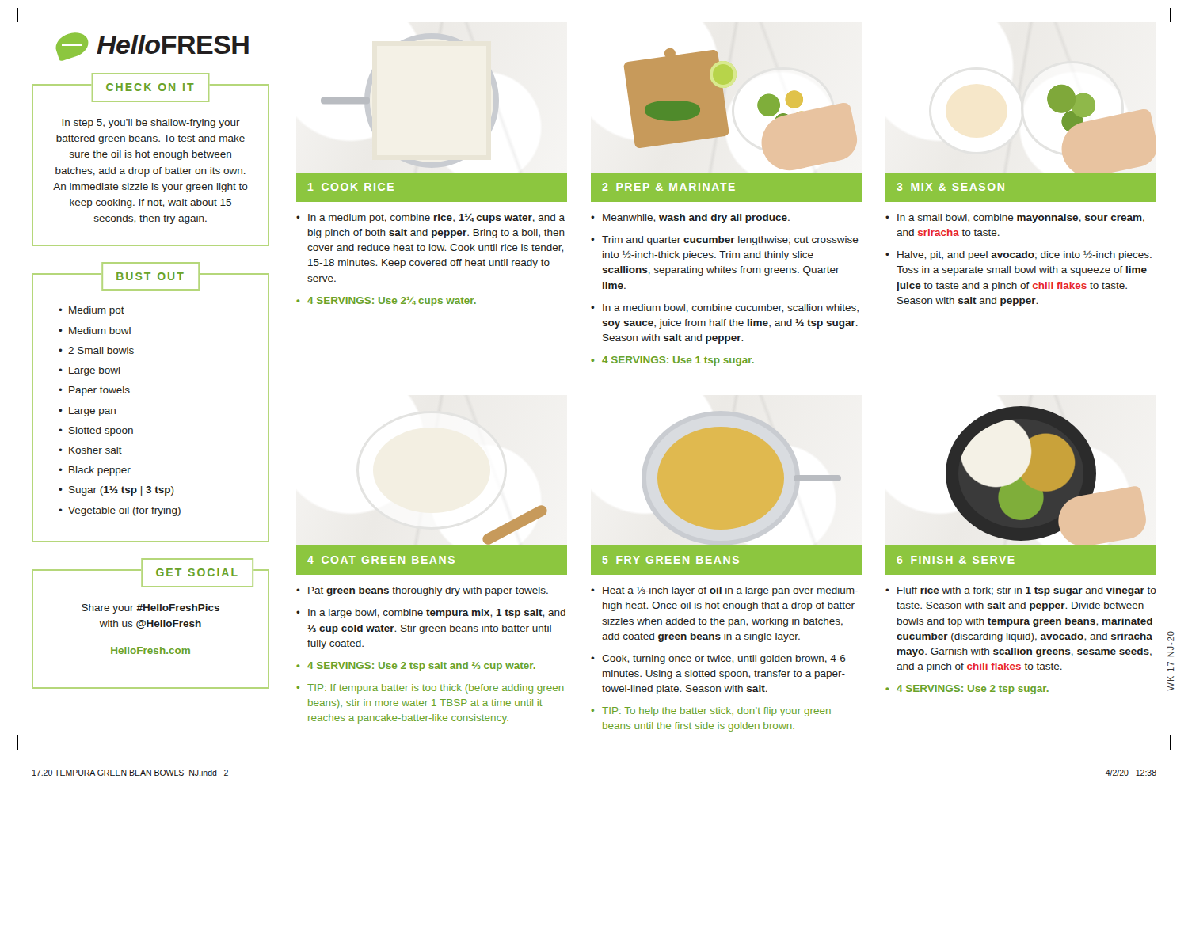Hello FRESH
CHECK ON IT
In step 5, you’ll be shallow-frying your battered green beans. To test and make sure the oil is hot enough between batches, add a drop of batter on its own. An immediate sizzle is your green light to keep cooking. If not, wait about 15 seconds, then try again.
BUST OUT
Medium pot
Medium bowl
2 Small bowls
Large bowl
Paper towels
Large pan
Slotted spoon
Kosher salt
Black pepper
Sugar (1½ tsp | 3 tsp)
Vegetable oil (for frying)
GET SOCIAL
Share your #HelloFreshPics
with us @HelloFresh
HelloFresh.com
1 COOK RICE
In a medium pot, combine rice, 1¼ cups water, and a big pinch of both salt and pepper. Bring to a boil, then cover and reduce heat to low. Cook until rice is tender, 15-18 minutes. Keep covered off heat until ready to serve.
4 SERVINGS: Use 2¼ cups water.
2 PREP & MARINATE
Meanwhile, wash and dry all produce.
Trim and quarter cucumber lengthwise; cut crosswise into ½-inch-thick pieces. Trim and thinly slice scallions, separating whites from greens. Quarter lime.
In a medium bowl, combine cucumber, scallion whites, soy sauce, juice from half the lime, and ½ tsp sugar. Season with salt and pepper.
4 SERVINGS: Use 1 tsp sugar.
3 MIX & SEASON
In a small bowl, combine mayonnaise, sour cream, and sriracha to taste.
Halve, pit, and peel avocado; dice into ½-inch pieces. Toss in a separate small bowl with a squeeze of lime juice to taste and a pinch of chili flakes to taste. Season with salt and pepper.
4 COAT GREEN BEANS
Pat green beans thoroughly dry with paper towels.
In a large bowl, combine tempura mix, 1 tsp salt, and ⅓ cup cold water. Stir green beans into batter until fully coated.
4 SERVINGS: Use 2 tsp salt and ⅔ cup water.
TIP: If tempura batter is too thick (before adding green beans), stir in more water 1 TBSP at a time until it reaches a pancake-batter-like consistency.
5 FRY GREEN BEANS
Heat a ⅓-inch layer of oil in a large pan over medium-high heat. Once oil is hot enough that a drop of batter sizzles when added to the pan, working in batches, add coated green beans in a single layer.
Cook, turning once or twice, until golden brown, 4-6 minutes. Using a slotted spoon, transfer to a paper-towel-lined plate. Season with salt.
TIP: To help the batter stick, don’t flip your green beans until the first side is golden brown.
6 FINISH & SERVE
Fluff rice with a fork; stir in 1 tsp sugar and vinegar to taste. Season with salt and pepper. Divide between bowls and top with tempura green beans, marinated cucumber (discarding liquid), avocado, and sriracha mayo. Garnish with scallion greens, sesame seeds, and a pinch of chili flakes to taste.
4 SERVINGS: Use 2 tsp sugar.
WK 17 NJ-20
17.20 TEMPURA GREEN BEAN BOWLS_NJ.indd 2 4/2/20 12:38